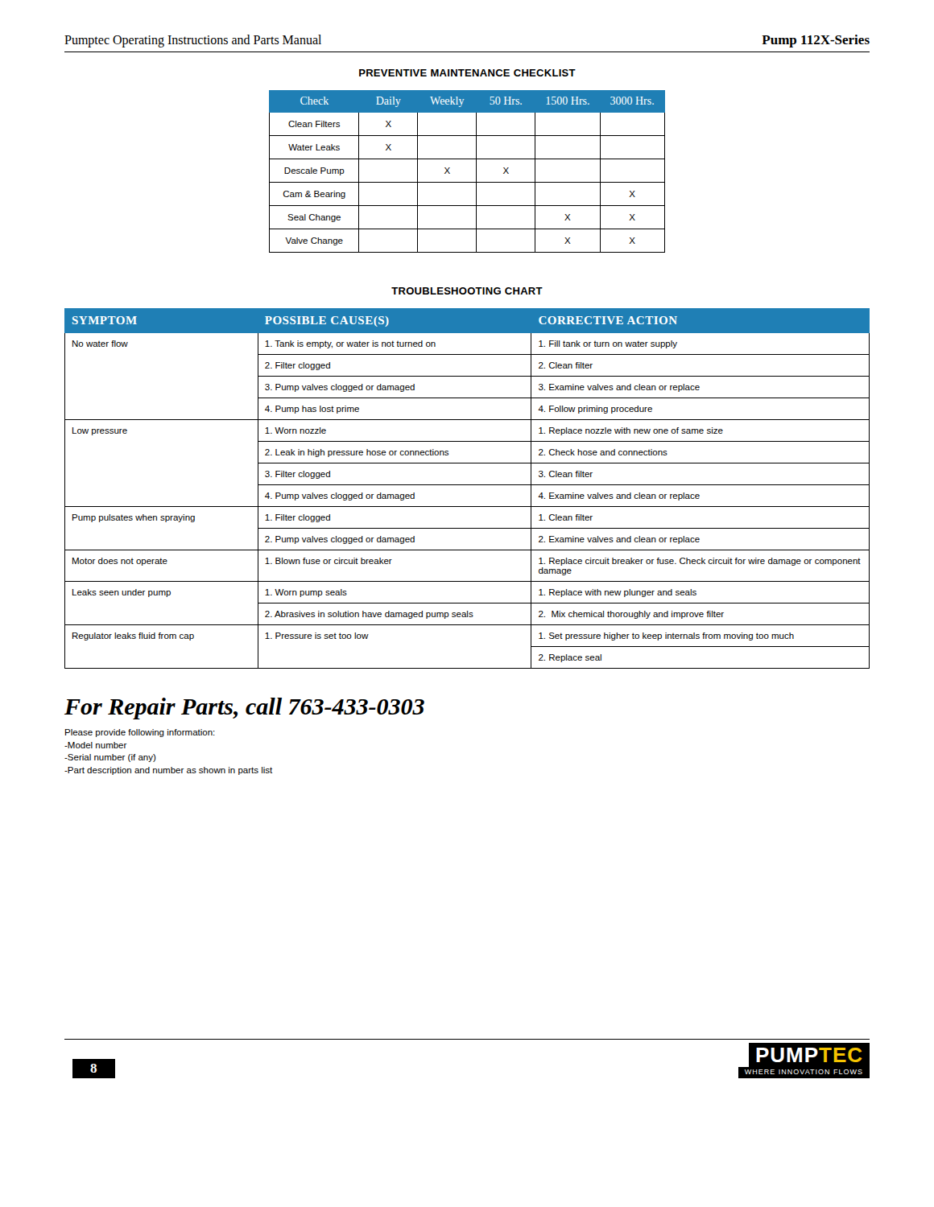Pumptec Operating Instructions and Parts Manual
Pump 112X-Series
PREVENTIVE MAINTENANCE CHECKLIST
| Check | Daily | Weekly | 50 Hrs. | 1500 Hrs. | 3000 Hrs. |
| --- | --- | --- | --- | --- | --- |
| Clean Filters | X | | | | |
| Water Leaks | X | | | | |
| Descale Pump | | X | X | | |
| Cam & Bearing | | | | | X |
| Seal Change | | | | X | X |
| Valve Change | | | | X | X |
TROUBLESHOOTING CHART
| SYMPTOM | POSSIBLE CAUSE(S) | CORRECTIVE ACTION |
| --- | --- | --- |
| No water flow | 1. Tank is empty, or water is not turned on | 1. Fill tank or turn on water supply |
| 2. Filter clogged | 2. Clean filter |
| 3. Pump valves clogged or damaged | 3. Examine valves and clean or replace |
| 4. Pump has lost prime | 4. Follow priming procedure |
| Low pressure | 1. Worn nozzle | 1. Replace nozzle with new one of same size |
| 2. Leak in high pressure hose or connections | 2. Check hose and connections |
| 3. Filter clogged | 3. Clean filter |
| 4. Pump valves clogged or damaged | 4. Examine valves and clean or replace |
| Pump pulsates when spraying | 1. Filter clogged | 1. Clean filter |
| 2. Pump valves clogged or damaged | 2. Examine valves and clean or replace |
| Motor does not operate | 1. Blown fuse or circuit breaker | 1. Replace circuit breaker or fuse. Check circuit for wire damage or component damage |
| Leaks seen under pump | 1. Worn pump seals | 1. Replace with new plunger and seals |
| 2. Abrasives in solution have damaged pump seals | 2. Mix chemical thoroughly and improve filter |
| Regulator leaks fluid from cap | 1. Pressure is set too low | 1. Set pressure higher to keep internals from moving too much |
| 2. Replace seal |
For Repair Parts, call 763-433-0303
Please provide following information:
-Model number
-Serial number (if any)
-Part description and number as shown in parts list
8
PUMPTEC WHERE INNOVATION FLOWS